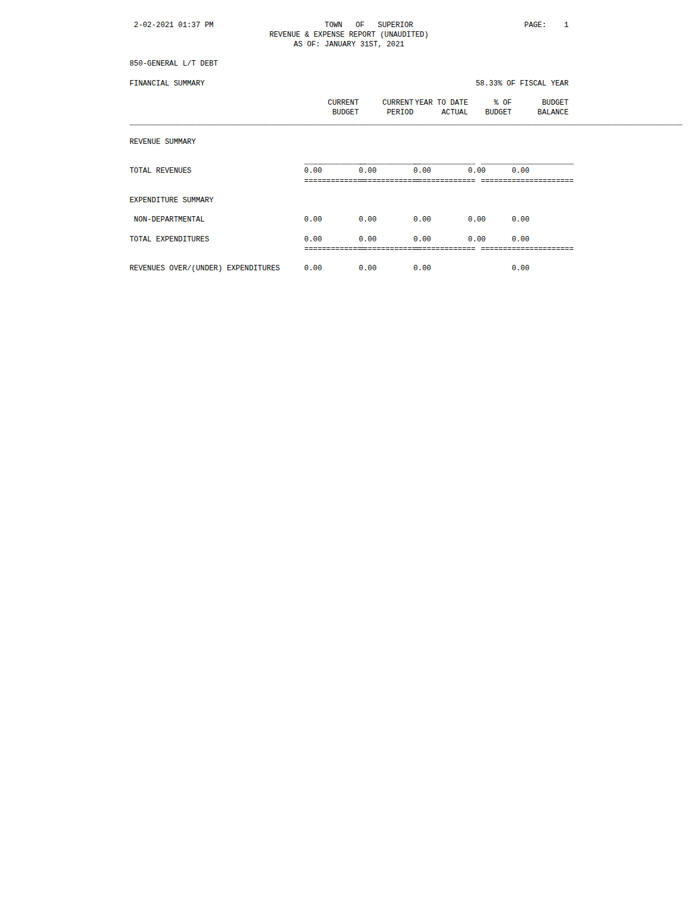2-02-2021 01:37 PM TOWN OF SUPERIOR PAGE: 1
REVENUE & EXPENSE REPORT (UNAUDITED)
AS OF: JANUARY 31ST, 2021
850-GENERAL L/T DEBT
FINANCIAL SUMMARY 58.33% OF FISCAL YEAR
| | CURRENT | CURRENT | YEAR TO DATE | % OF | BUDGET |
| | BUDGET | PERIOD | ACTUAL | BUDGET | BALANCE |
| _____________________________________________________________________________________________________________________________ | | | | | |
| REVENUE SUMMARY | | | | | |
| | ______________ | ______________ | ______________ | _______ | ______________ |
| TOTAL REVENUES | 0.00 | 0.00 | 0.00 | 0.00 | 0.00 |
| | ============== | ============== | ============== | ======= | ============== |
| EXPENDITURE SUMMARY | | | | | |
| NON-DEPARTMENTAL | 0.00 | 0.00 | 0.00 | 0.00 | 0.00 |
| TOTAL EXPENDITURES | 0.00 | 0.00 | 0.00 | 0.00 | 0.00 |
| | ============== | ============== | ============== | ======= | ============== |
| REVENUES OVER/(UNDER) EXPENDITURES | 0.00 | 0.00 | 0.00 | | 0.00 |